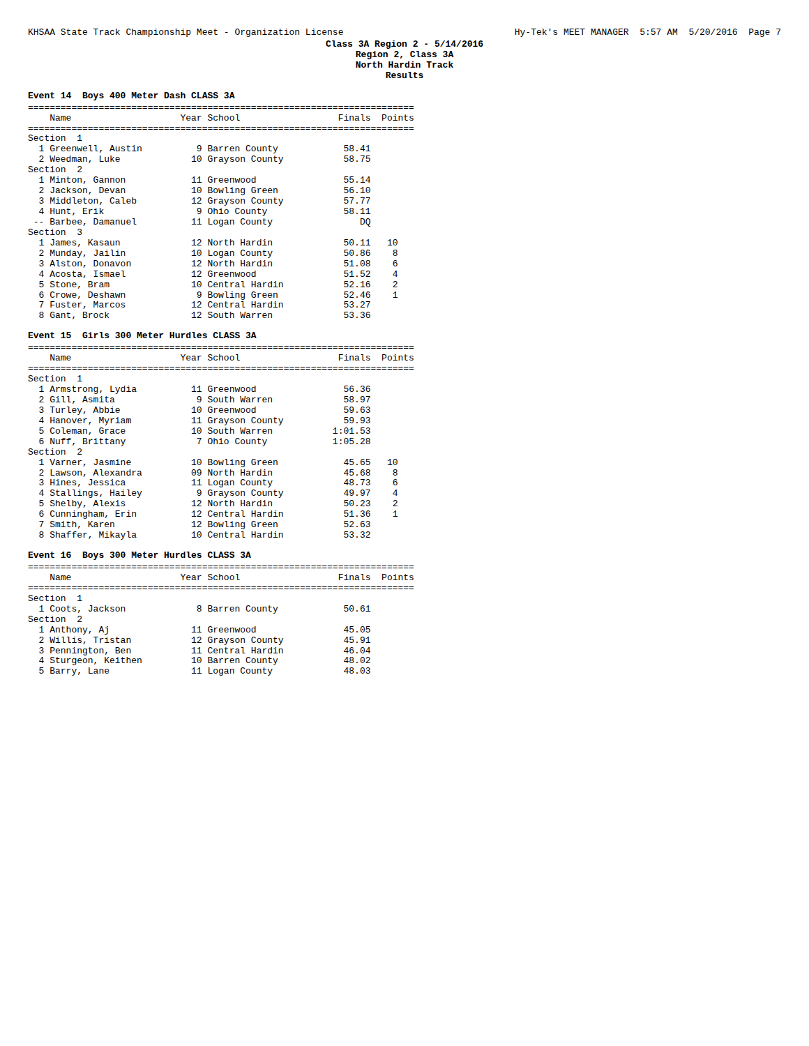KHSAA State Track Championship Meet - Organization License Hy-Tek's MEET MANAGER 5:57 AM 5/20/2016 Page 7
Class 3A Region 2 - 5/14/2016
Region 2, Class 3A
North Hardin Track
Results
Event 14 Boys 400 Meter Dash CLASS 3A
=======================================================================
    Name                    Year School                  Finals  Points
=======================================================================
Section  1
  1 Greenwell, Austin          9 Barren County            58.41
  2 Weedman, Luke             10 Grayson County           58.75
Section  2
  1 Minton, Gannon            11 Greenwood                55.14
  2 Jackson, Devan            10 Bowling Green            56.10
  3 Middleton, Caleb          12 Grayson County           57.77
  4 Hunt, Erik                 9 Ohio County              58.11
 -- Barbee, Damanuel          11 Logan County                DQ
Section  3
  1 James, Kasaun             12 North Hardin             50.11   10
  2 Munday, Jailin            10 Logan County             50.86    8
  3 Alston, Donavon           12 North Hardin             51.08    6
  4 Acosta, Ismael            12 Greenwood                51.52    4
  5 Stone, Bram               10 Central Hardin           52.16    2
  6 Crowe, Deshawn             9 Bowling Green            52.46    1
  7 Fuster, Marcos            12 Central Hardin           53.27
  8 Gant, Brock               12 South Warren             53.36
Event 15 Girls 300 Meter Hurdles CLASS 3A
=======================================================================
    Name                    Year School                  Finals  Points
=======================================================================
Section  1
  1 Armstrong, Lydia          11 Greenwood                56.36
  2 Gill, Asmita               9 South Warren             58.97
  3 Turley, Abbie             10 Greenwood                59.63
  4 Hanover, Myriam           11 Grayson County           59.93
  5 Coleman, Grace            10 South Warren           1:01.53
  6 Nuff, Brittany             7 Ohio County            1:05.28
Section  2
  1 Varner, Jasmine           10 Bowling Green            45.65   10
  2 Lawson, Alexandra         09 North Hardin             45.68    8
  3 Hines, Jessica            11 Logan County             48.73    6
  4 Stallings, Hailey          9 Grayson County           49.97    4
  5 Shelby, Alexis            12 North Hardin             50.23    2
  6 Cunningham, Erin          12 Central Hardin           51.36    1
  7 Smith, Karen              12 Bowling Green            52.63
  8 Shaffer, Mikayla          10 Central Hardin           53.32
Event 16 Boys 300 Meter Hurdles CLASS 3A
=======================================================================
    Name                    Year School                  Finals  Points
=======================================================================
Section  1
  1 Coots, Jackson             8 Barren County            50.61
Section  2
  1 Anthony, Aj               11 Greenwood                45.05
  2 Willis, Tristan           12 Grayson County           45.91
  3 Pennington, Ben           11 Central Hardin           46.04
  4 Sturgeon, Keithen         10 Barren County            48.02
  5 Barry, Lane               11 Logan County             48.03